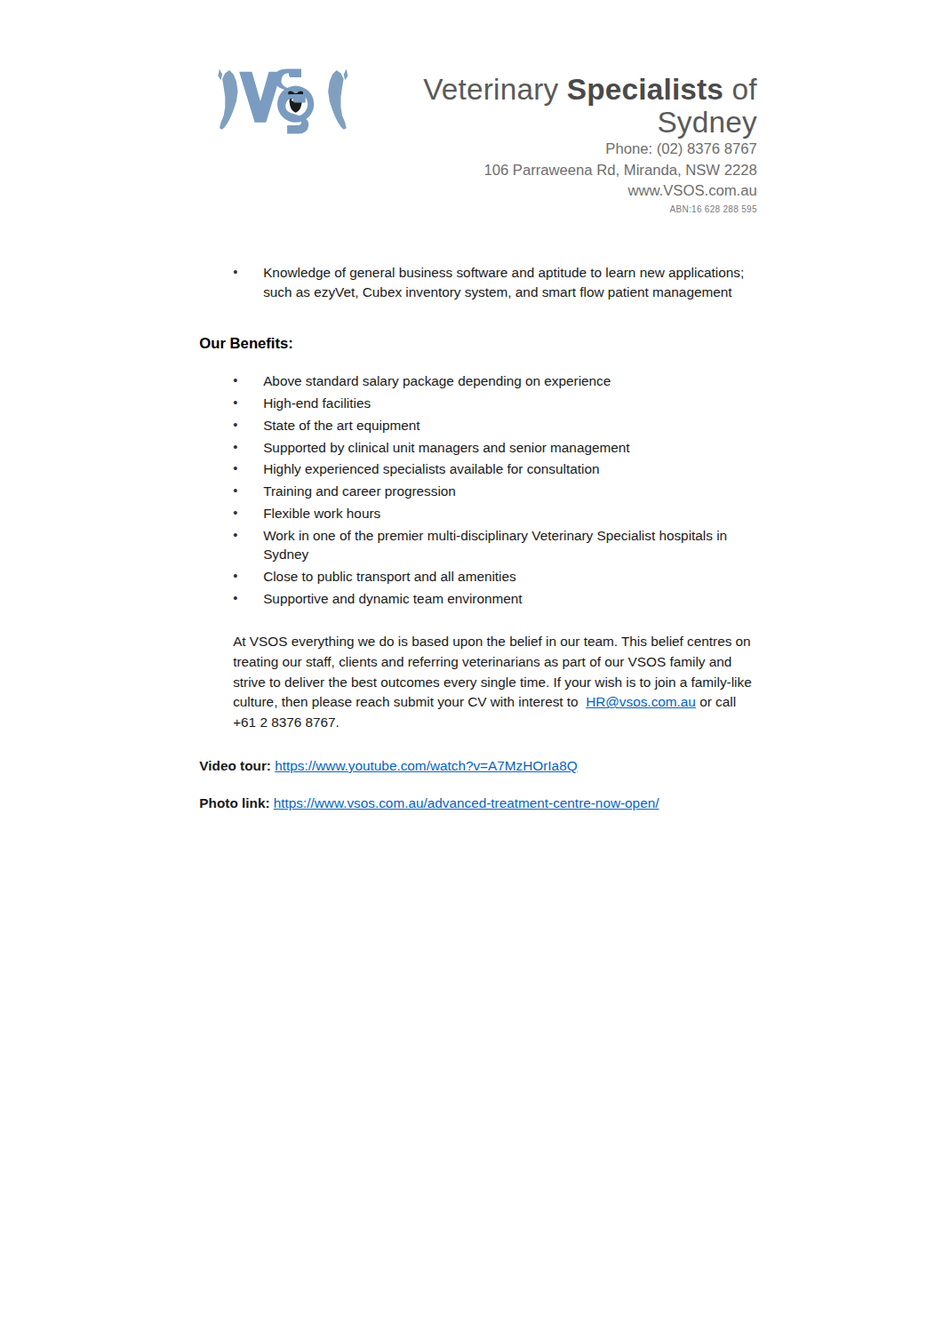Veterinary Specialists of Sydney
Phone: (02) 8376 8767
106 Parraweena Rd, Miranda, NSW 2228
www.VSOS.com.au
ABN:16 628 288 595
Knowledge of general business software and aptitude to learn new applications; such as ezyVet, Cubex inventory system, and smart flow patient management
Our Benefits:
Above standard salary package depending on experience
High-end facilities
State of the art equipment
Supported by clinical unit managers and senior management
Highly experienced specialists available for consultation
Training and career progression
Flexible work hours
Work in one of the premier multi-disciplinary Veterinary Specialist hospitals in Sydney
Close to public transport and all amenities
Supportive and dynamic team environment
At VSOS everything we do is based upon the belief in our team. This belief centres on treating our staff, clients and referring veterinarians as part of our VSOS family and strive to deliver the best outcomes every single time. If your wish is to join a family-like culture, then please reach submit your CV with interest to HR@vsos.com.au or call +61 2 8376 8767.
Video tour: https://www.youtube.com/watch?v=A7MzHOrIa8Q
Photo link: https://www.vsos.com.au/advanced-treatment-centre-now-open/